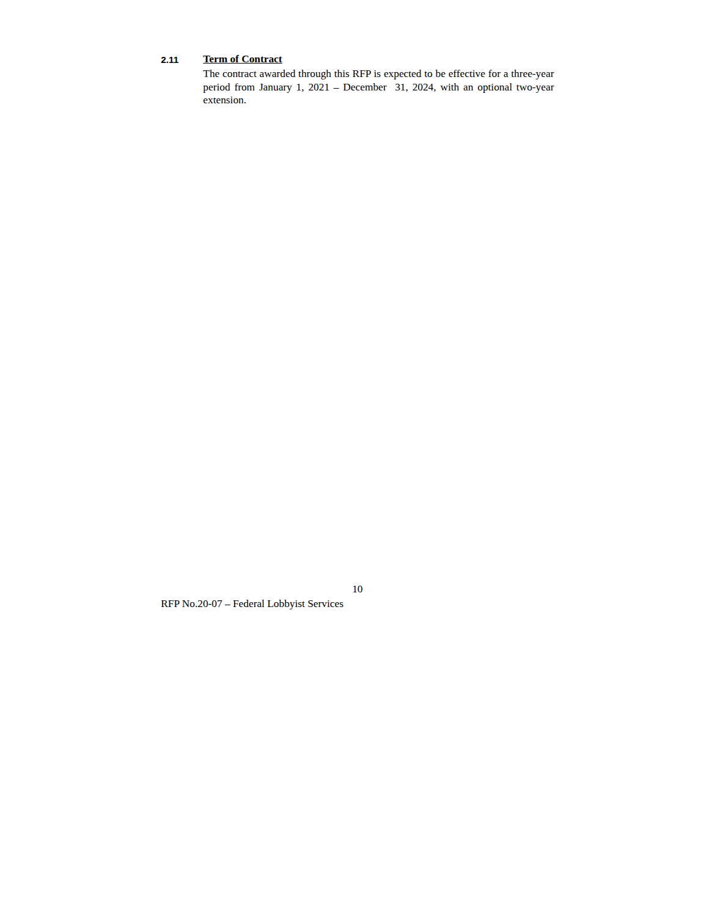2.11
Term of Contract
The contract awarded through this RFP is expected to be effective for a three-year period from January 1, 2021 – December 31, 2024, with an optional two-year extension.
10
RFP No.20-07 – Federal Lobbyist Services